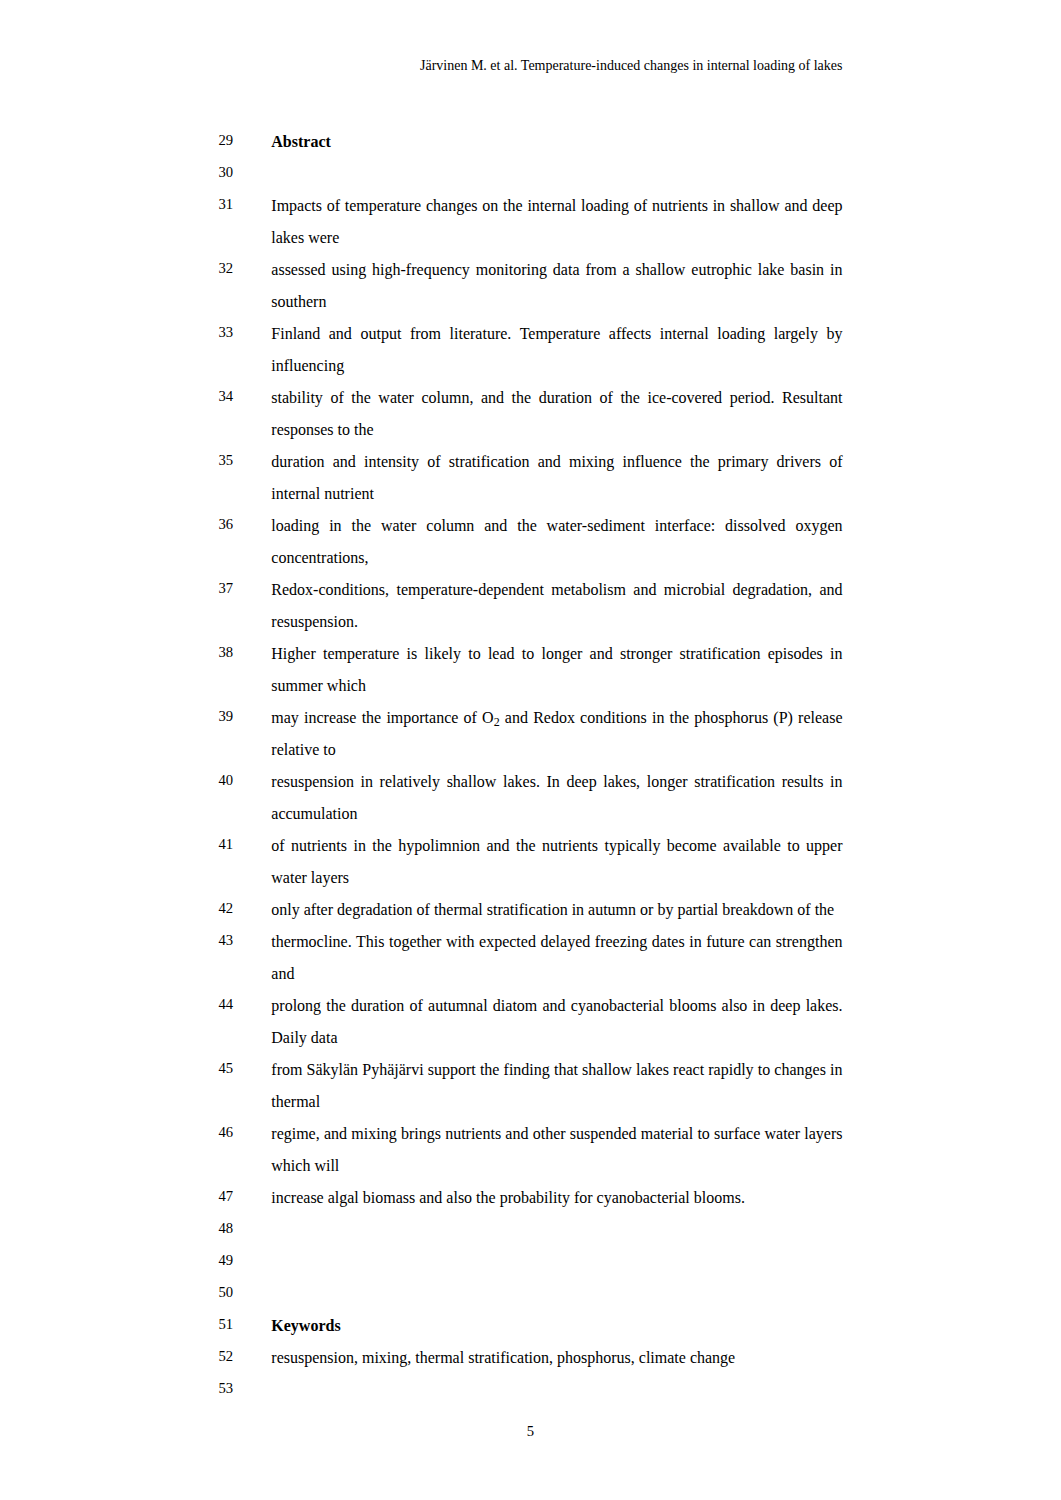Järvinen M. et al. Temperature-induced changes in internal loading of lakes
29
Abstract
30
31 Impacts of temperature changes on the internal loading of nutrients in shallow and deep lakes were
32 assessed using high-frequency monitoring data from a shallow eutrophic lake basin in southern
33 Finland and output from literature. Temperature affects internal loading largely by influencing
34 stability of the water column, and the duration of the ice-covered period. Resultant responses to the
35 duration and intensity of stratification and mixing influence the primary drivers of internal nutrient
36 loading in the water column and the water-sediment interface: dissolved oxygen concentrations,
37 Redox-conditions, temperature-dependent metabolism and microbial degradation, and resuspension.
38 Higher temperature is likely to lead to longer and stronger stratification episodes in summer which
39 may increase the importance of O2 and Redox conditions in the phosphorus (P) release relative to
40 resuspension in relatively shallow lakes. In deep lakes, longer stratification results in accumulation
41 of nutrients in the hypolimnion and the nutrients typically become available to upper water layers
42 only after degradation of thermal stratification in autumn or by partial breakdown of the
43 thermocline. This together with expected delayed freezing dates in future can strengthen and
44 prolong the duration of autumnal diatom and cyanobacterial blooms also in deep lakes. Daily data
45 from Säkylän Pyhäjärvi support the finding that shallow lakes react rapidly to changes in thermal
46 regime, and mixing brings nutrients and other suspended material to surface water layers which will
47 increase algal biomass and also the probability for cyanobacterial blooms.
48
49
50
51
Keywords
52 resuspension, mixing, thermal stratification, phosphorus, climate change
53
5